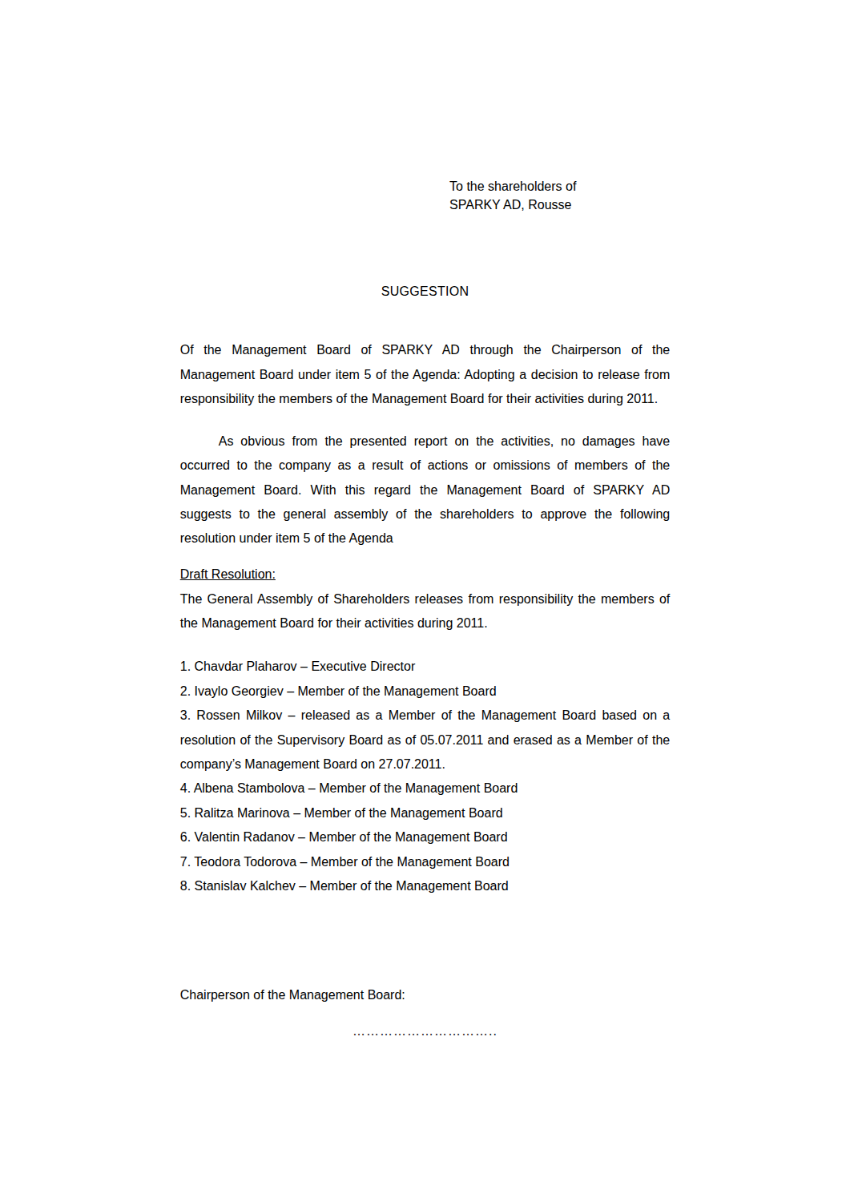To the shareholders of
SPARKY AD, Rousse
SUGGESTION
Of the Management Board of SPARKY AD through the Chairperson of the Management Board under item 5 of the Agenda: Adopting a decision to release from responsibility the members of the Management Board for their activities during 2011.
As obvious from the presented report on the activities, no damages have occurred to the company as a result of actions or omissions of members of the Management Board. With this regard the Management Board of SPARKY AD suggests to the general assembly of the shareholders to approve the following resolution under item 5 of the Agenda
Draft Resolution:
The General Assembly of Shareholders releases from responsibility the members of the Management Board for their activities during 2011.
1. Chavdar Plaharov – Executive Director
2. Ivaylo Georgiev – Member of the Management Board
3. Rossen Milkov – released as a Member of the Management Board based on a resolution of the Supervisory Board as of 05.07.2011 and erased as a Member of the company’s Management Board on 27.07.2011.
4. Albena Stambolova – Member of the Management Board
5. Ralitza Marinova – Member of the Management Board
6. Valentin Radanov – Member of the Management Board
7. Teodora Todorova – Member of the Management Board
8. Stanislav Kalchev – Member of the Management Board
Chairperson of the Management Board:
…………………………..